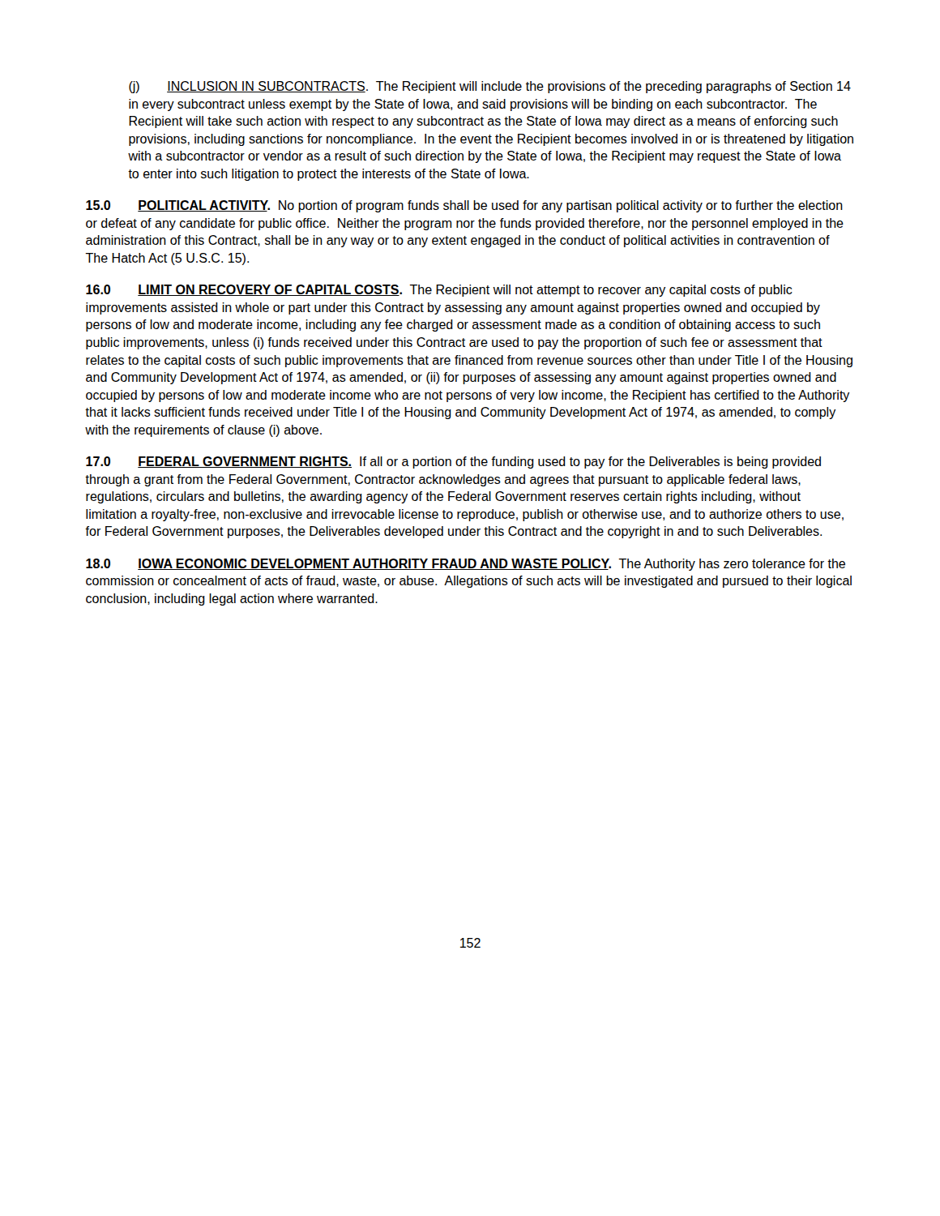(j) INCLUSION IN SUBCONTRACTS. The Recipient will include the provisions of the preceding paragraphs of Section 14 in every subcontract unless exempt by the State of Iowa, and said provisions will be binding on each subcontractor. The Recipient will take such action with respect to any subcontract as the State of Iowa may direct as a means of enforcing such provisions, including sanctions for noncompliance. In the event the Recipient becomes involved in or is threatened by litigation with a subcontractor or vendor as a result of such direction by the State of Iowa, the Recipient may request the State of Iowa to enter into such litigation to protect the interests of the State of Iowa.
15.0 POLITICAL ACTIVITY. No portion of program funds shall be used for any partisan political activity or to further the election or defeat of any candidate for public office. Neither the program nor the funds provided therefore, nor the personnel employed in the administration of this Contract, shall be in any way or to any extent engaged in the conduct of political activities in contravention of The Hatch Act (5 U.S.C. 15).
16.0 LIMIT ON RECOVERY OF CAPITAL COSTS. The Recipient will not attempt to recover any capital costs of public improvements assisted in whole or part under this Contract by assessing any amount against properties owned and occupied by persons of low and moderate income, including any fee charged or assessment made as a condition of obtaining access to such public improvements, unless (i) funds received under this Contract are used to pay the proportion of such fee or assessment that relates to the capital costs of such public improvements that are financed from revenue sources other than under Title I of the Housing and Community Development Act of 1974, as amended, or (ii) for purposes of assessing any amount against properties owned and occupied by persons of low and moderate income who are not persons of very low income, the Recipient has certified to the Authority that it lacks sufficient funds received under Title I of the Housing and Community Development Act of 1974, as amended, to comply with the requirements of clause (i) above.
17.0 FEDERAL GOVERNMENT RIGHTS. If all or a portion of the funding used to pay for the Deliverables is being provided through a grant from the Federal Government, Contractor acknowledges and agrees that pursuant to applicable federal laws, regulations, circulars and bulletins, the awarding agency of the Federal Government reserves certain rights including, without limitation a royalty-free, non-exclusive and irrevocable license to reproduce, publish or otherwise use, and to authorize others to use, for Federal Government purposes, the Deliverables developed under this Contract and the copyright in and to such Deliverables.
18.0 IOWA ECONOMIC DEVELOPMENT AUTHORITY FRAUD AND WASTE POLICY. The Authority has zero tolerance for the commission or concealment of acts of fraud, waste, or abuse. Allegations of such acts will be investigated and pursued to their logical conclusion, including legal action where warranted.
152